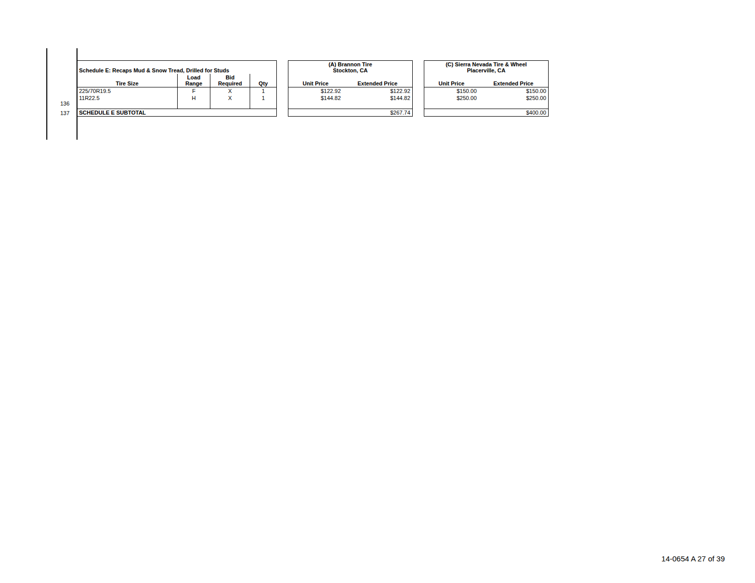136
137
| Schedule E: Recaps Mud & Snow Tread, Drilled for Studs | | (A) Brannon Tire Stockton, CA | | (C) Sierra Nevada Tire & Wheel Placerville, CA |
| Tire Size | Load Range | Bid Required | Qty | | Unit Price | Extended Price | | Unit Price | Extended Price |
| 225/70R19.5 | F | X | 1 | | $122.92 | $122.92 | | $150.00 | $150.00 |
| 11R22.5 | H | X | 1 | | $144.82 | $144.82 | | $250.00 | $250.00 |
| SCHEDULE E SUBTOTAL | | | $267.74 | | | $400.00 |
14-0654 A 27 of 39